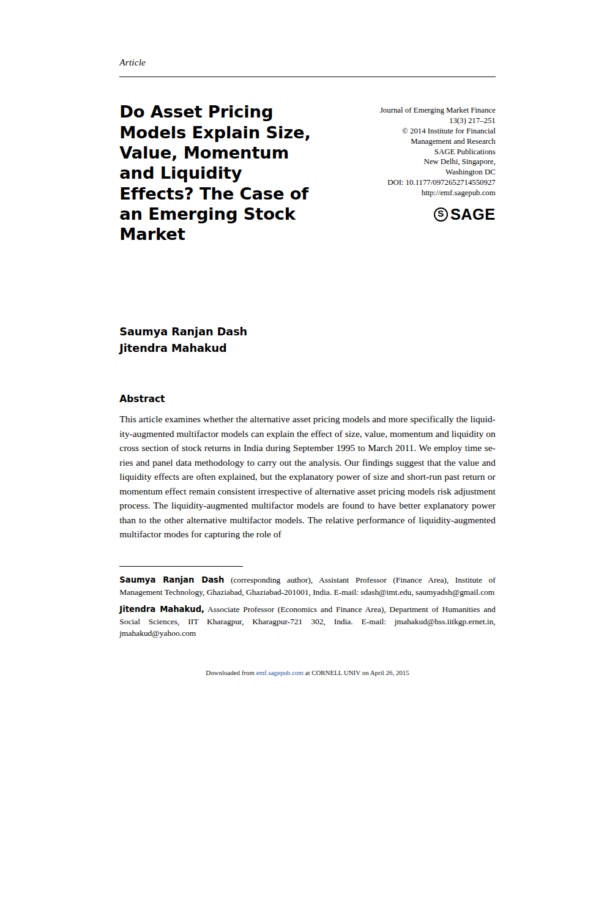Article
Do Asset Pricing Models Explain Size, Value, Momentum and Liquidity Effects? The Case of an Emerging Stock Market
Journal of Emerging Market Finance 13(3) 217–251
© 2014 Institute for Financial
Management and Research
SAGE Publications
New Delhi, Singapore,
Washington DC
DOI: 10.1177/0972652714550927
http://emf.sagepub.com
SAGE
Saumya Ranjan Dash
Jitendra Mahakud
Abstract
This article examines whether the alternative asset pricing models and more specifically the liquidity-augmented multifactor models can explain the effect of size, value, momentum and liquidity on cross section of stock returns in India during September 1995 to March 2011. We employ time series and panel data methodology to carry out the analysis. Our findings suggest that the value and liquidity effects are often explained, but the explanatory power of size and short-run past return or momentum effect remain consistent irrespective of alternative asset pricing models risk adjustment process. The liquidity-augmented multifactor models are found to have better explanatory power than to the other alternative multifactor models. The relative performance of liquidity-augmented multifactor modes for capturing the role of
Saumya Ranjan Dash (corresponding author), Assistant Professor (Finance Area), Institute of Management Technology, Ghaziabad, Ghaziabad-201001, India. E-mail: sdash@imt.edu, saumyadsh@gmail.com
Jitendra Mahakud, Associate Professor (Economics and Finance Area), Department of Humanities and Social Sciences, IIT Kharagpur, Kharagpur-721 302, India. E-mail: jmahakud@hss.iitkgp.ernet.in, jmahakud@yahoo.com
Downloaded from emf.sagepub.com at CORNELL UNIV on April 26, 2015